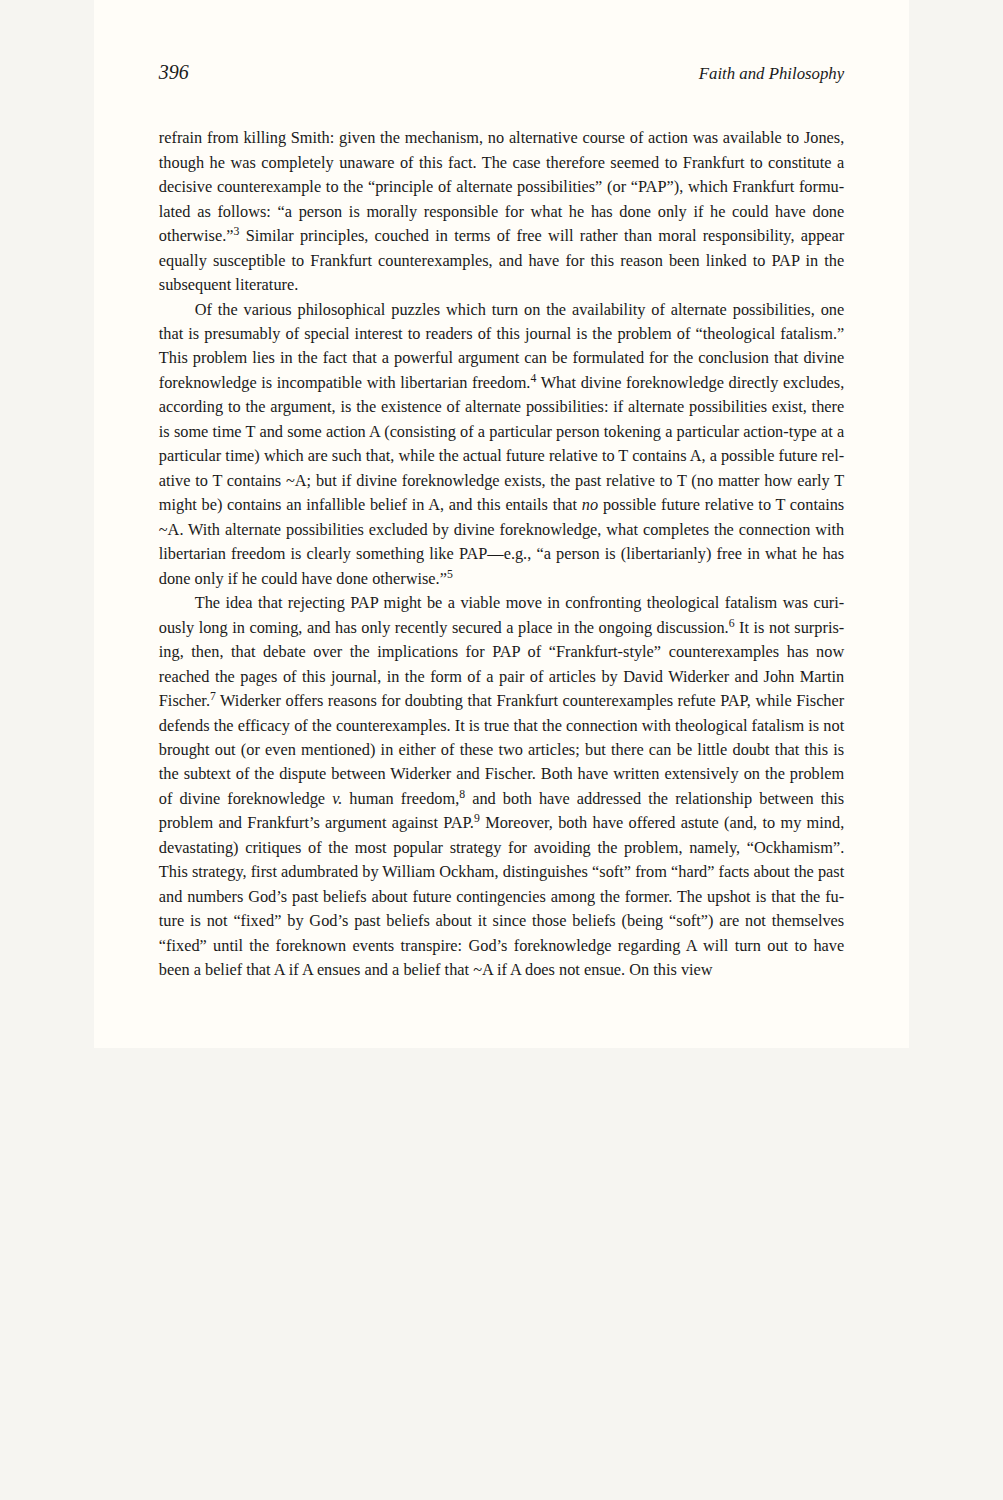396 Faith and Philosophy
refrain from killing Smith: given the mechanism, no alternative course of action was available to Jones, though he was completely unaware of this fact. The case therefore seemed to Frankfurt to constitute a decisive counterexample to the “principle of alternate possibilities” (or “PAP”), which Frankfurt formulated as follows: “a person is morally responsible for what he has done only if he could have done otherwise.”3 Similar principles, couched in terms of free will rather than moral responsibility, appear equally susceptible to Frankfurt counterexamples, and have for this reason been linked to PAP in the subsequent literature.
Of the various philosophical puzzles which turn on the availability of alternate possibilities, one that is presumably of special interest to readers of this journal is the problem of “theological fatalism.” This problem lies in the fact that a powerful argument can be formulated for the conclusion that divine foreknowledge is incompatible with libertarian freedom.4 What divine foreknowledge directly excludes, according to the argument, is the existence of alternate possibilities: if alternate possibilities exist, there is some time T and some action A (consisting of a particular person tokening a particular action-type at a particular time) which are such that, while the actual future relative to T contains A, a possible future relative to T contains ~A; but if divine foreknowledge exists, the past relative to T (no matter how early T might be) contains an infallible belief in A, and this entails that no possible future relative to T contains ~A. With alternate possibilities excluded by divine foreknowledge, what completes the connection with libertarian freedom is clearly something like PAP—e.g., “a person is (libertarianly) free in what he has done only if he could have done otherwise.”5
The idea that rejecting PAP might be a viable move in confronting theological fatalism was curiously long in coming, and has only recently secured a place in the ongoing discussion.6 It is not surprising, then, that debate over the implications for PAP of “Frankfurt-style” counterexamples has now reached the pages of this journal, in the form of a pair of articles by David Widerker and John Martin Fischer.7 Widerker offers reasons for doubting that Frankfurt counterexamples refute PAP, while Fischer defends the efficacy of the counterexamples. It is true that the connection with theological fatalism is not brought out (or even mentioned) in either of these two articles; but there can be little doubt that this is the subtext of the dispute between Widerker and Fischer. Both have written extensively on the problem of divine foreknowledge v. human freedom,8 and both have addressed the relationship between this problem and Frankfurt’s argument against PAP.9 Moreover, both have offered astute (and, to my mind, devastating) critiques of the most popular strategy for avoiding the problem, namely, “Ockhamism”. This strategy, first adumbrated by William Ockham, distinguishes “soft” from “hard” facts about the past and numbers God’s past beliefs about future contingencies among the former. The upshot is that the future is not “fixed” by God’s past beliefs about it since those beliefs (being “soft”) are not themselves “fixed” until the foreknown events transpire: God’s foreknowledge regarding A will turn out to have been a belief that A if A ensues and a belief that ~A if A does not ensue. On this view